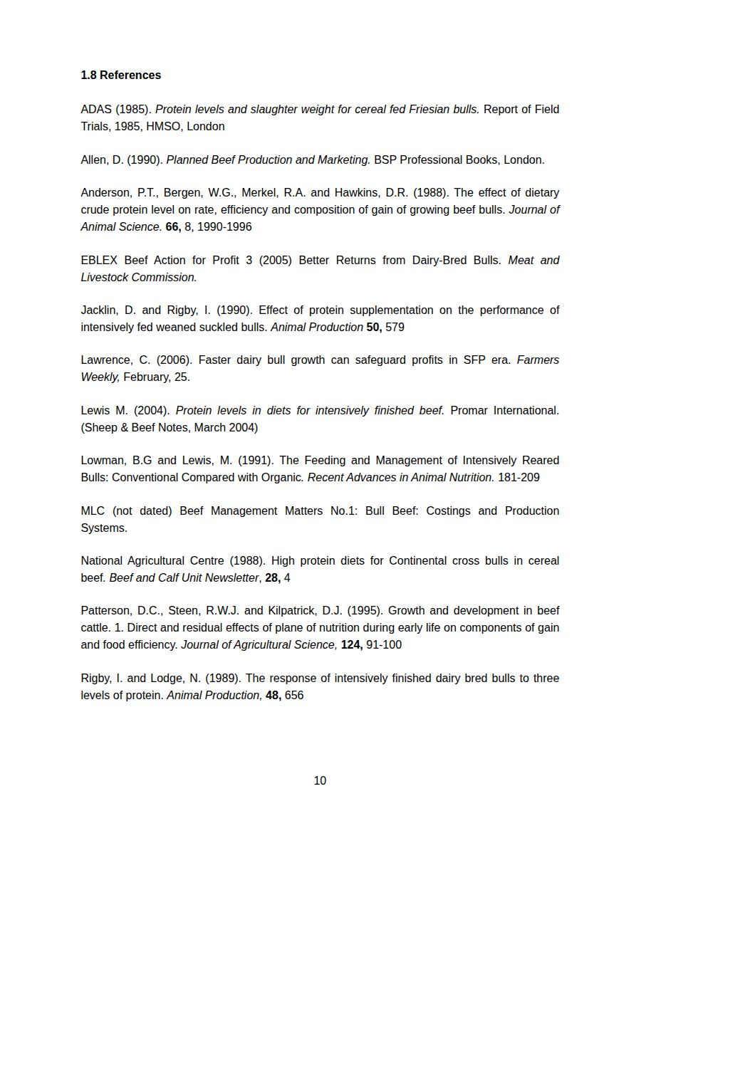1.8 References
ADAS (1985). Protein levels and slaughter weight for cereal fed Friesian bulls. Report of Field Trials, 1985, HMSO, London
Allen, D. (1990). Planned Beef Production and Marketing. BSP Professional Books, London.
Anderson, P.T., Bergen, W.G., Merkel, R.A. and Hawkins, D.R. (1988). The effect of dietary crude protein level on rate, efficiency and composition of gain of growing beef bulls. Journal of Animal Science. 66, 8, 1990-1996
EBLEX Beef Action for Profit 3 (2005) Better Returns from Dairy-Bred Bulls. Meat and Livestock Commission.
Jacklin, D. and Rigby, I. (1990). Effect of protein supplementation on the performance of intensively fed weaned suckled bulls. Animal Production 50, 579
Lawrence, C. (2006). Faster dairy bull growth can safeguard profits in SFP era. Farmers Weekly, February, 25.
Lewis M. (2004). Protein levels in diets for intensively finished beef. Promar International. (Sheep & Beef Notes, March 2004)
Lowman, B.G and Lewis, M. (1991). The Feeding and Management of Intensively Reared Bulls: Conventional Compared with Organic. Recent Advances in Animal Nutrition. 181-209
MLC (not dated) Beef Management Matters No.1: Bull Beef: Costings and Production Systems.
National Agricultural Centre (1988). High protein diets for Continental cross bulls in cereal beef. Beef and Calf Unit Newsletter, 28, 4
Patterson, D.C., Steen, R.W.J. and Kilpatrick, D.J. (1995). Growth and development in beef cattle. 1. Direct and residual effects of plane of nutrition during early life on components of gain and food efficiency. Journal of Agricultural Science, 124, 91-100
Rigby, I. and Lodge, N. (1989). The response of intensively finished dairy bred bulls to three levels of protein. Animal Production, 48, 656
10